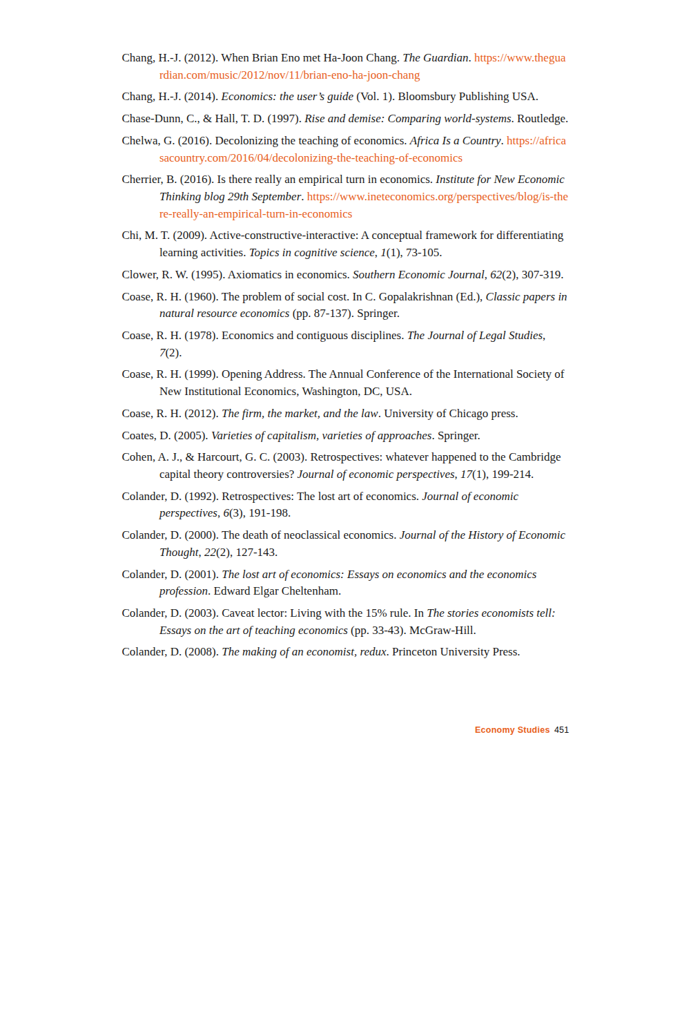Chang, H.-J. (2012). When Brian Eno met Ha-Joon Chang. The Guardian. https://www.theguardian.com/music/2012/nov/11/brian-eno-ha-joon-chang
Chang, H.-J. (2014). Economics: the user’s guide (Vol. 1). Bloomsbury Publishing USA.
Chase-Dunn, C., & Hall, T. D. (1997). Rise and demise: Comparing world-systems. Routledge.
Chelwa, G. (2016). Decolonizing the teaching of economics. Africa Is a Country. https://africasacountry.com/2016/04/decolonizing-the-teaching-of-economics
Cherrier, B. (2016). Is there really an empirical turn in economics. Institute for New Economic Thinking blog 29th September. https://www.ineteconomics.org/perspectives/blog/is-there-really-an-empirical-turn-in-economics
Chi, M. T. (2009). Active-constructive-interactive: A conceptual framework for differentiating learning activities. Topics in cognitive science, 1(1), 73-105.
Clower, R. W. (1995). Axiomatics in economics. Southern Economic Journal, 62(2), 307-319.
Coase, R. H. (1960). The problem of social cost. In C. Gopalakrishnan (Ed.), Classic papers in natural resource economics (pp. 87-137). Springer.
Coase, R. H. (1978). Economics and contiguous disciplines. The Journal of Legal Studies, 7(2).
Coase, R. H. (1999). Opening Address. The Annual Conference of the International Society of New Institutional Economics, Washington, DC, USA.
Coase, R. H. (2012). The firm, the market, and the law. University of Chicago press.
Coates, D. (2005). Varieties of capitalism, varieties of approaches. Springer.
Cohen, A. J., & Harcourt, G. C. (2003). Retrospectives: whatever happened to the Cambridge capital theory controversies? Journal of economic perspectives, 17(1), 199-214.
Colander, D. (1992). Retrospectives: The lost art of economics. Journal of economic perspectives, 6(3), 191-198.
Colander, D. (2000). The death of neoclassical economics. Journal of the History of Economic Thought, 22(2), 127-143.
Colander, D. (2001). The lost art of economics: Essays on economics and the economics profession. Edward Elgar Cheltenham.
Colander, D. (2003). Caveat lector: Living with the 15% rule. In The stories economists tell: Essays on the art of teaching economics (pp. 33-43). McGraw-Hill.
Colander, D. (2008). The making of an economist, redux. Princeton University Press.
Economy Studies 451